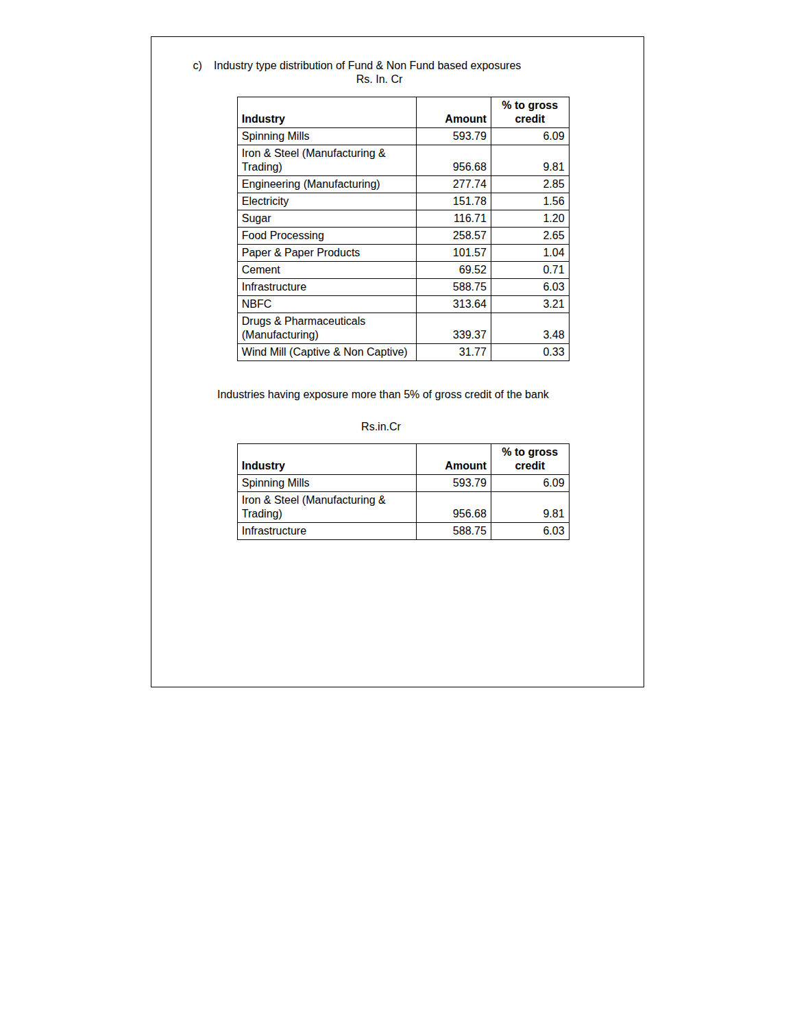c)
Industry type distribution of Fund & Non Fund based exposures
Rs. In. Cr
| Industry | Amount | % to gross credit |
| --- | --- | --- |
| Spinning Mills | 593.79 | 6.09 |
| Iron & Steel (Manufacturing & Trading) | 956.68 | 9.81 |
| Engineering (Manufacturing) | 277.74 | 2.85 |
| Electricity | 151.78 | 1.56 |
| Sugar | 116.71 | 1.20 |
| Food Processing | 258.57 | 2.65 |
| Paper & Paper Products | 101.57 | 1.04 |
| Cement | 69.52 | 0.71 |
| Infrastructure | 588.75 | 6.03 |
| NBFC | 313.64 | 3.21 |
| Drugs & Pharmaceuticals (Manufacturing) | 339.37 | 3.48 |
| Wind Mill (Captive & Non Captive) | 31.77 | 0.33 |
Industries having exposure more than 5% of gross credit of the bank
Rs.in.Cr
| Industry | Amount | % to gross credit |
| --- | --- | --- |
| Spinning Mills | 593.79 | 6.09 |
| Iron & Steel (Manufacturing & Trading) | 956.68 | 9.81 |
| Infrastructure | 588.75 | 6.03 |